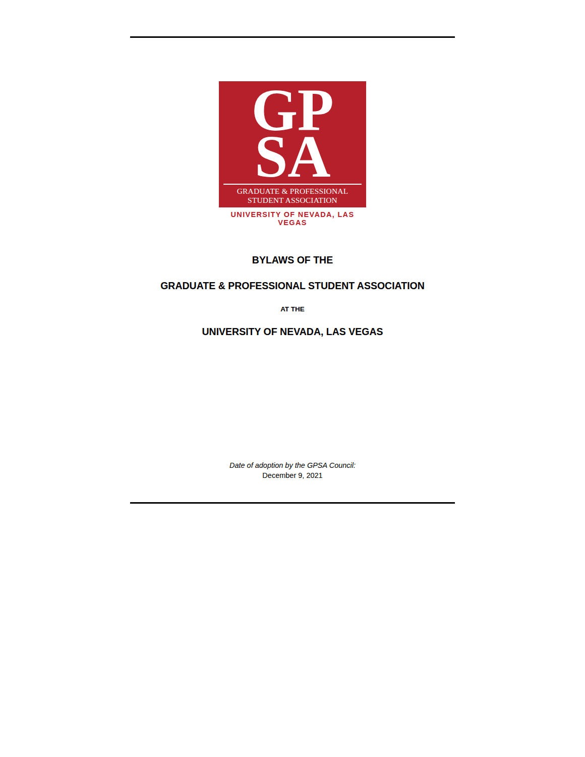GP SA
Graduate & Professional
Student Association
University of Nevada, Las Vegas
BYLAWS OF THE
GRADUATE & PROFESSIONAL STUDENT ASSOCIATION
AT THE
UNIVERSITY OF NEVADA, LAS VEGAS
Date of adoption by the GPSA Council:
December 9, 2021